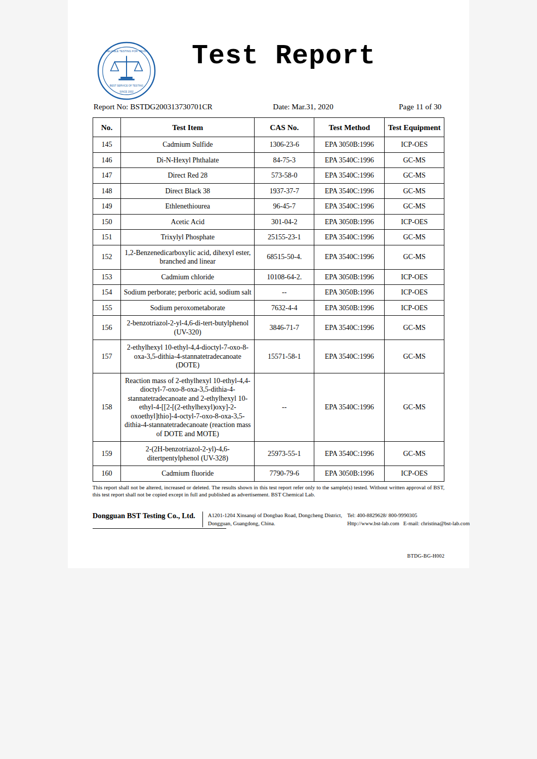RELIABLE TESTING FOR TRUST BEST SERVICE OF TESTING SINCE 2002
Test Report
Report No: BSTDG200313730701CR
Date: Mar.31, 2020
Page 11 of 30
| No. | Test Item | CAS No. | Test Method | Test Equipment |
| --- | --- | --- | --- | --- |
| 145 | Cadmium Sulfide | 1306-23-6 | EPA 3050B:1996 | ICP-OES |
| 146 | Di-N-Hexyl Phthalate | 84-75-3 | EPA 3540C:1996 | GC-MS |
| 147 | Direct Red 28 | 573-58-0 | EPA 3540C:1996 | GC-MS |
| 148 | Direct Black 38 | 1937-37-7 | EPA 3540C:1996 | GC-MS |
| 149 | Ethlenethiourea | 96-45-7 | EPA 3540C:1996 | GC-MS |
| 150 | Acetic Acid | 301-04-2 | EPA 3050B:1996 | ICP-OES |
| 151 | Trixylyl Phosphate | 25155-23-1 | EPA 3540C:1996 | GC-MS |
| 152 | 1,2-Benzenedicarboxylic acid, dihexyl ester, branched and linear | 68515-50-4. | EPA 3540C:1996 | GC-MS |
| 153 | Cadmium chloride | 10108-64-2. | EPA 3050B:1996 | ICP-OES |
| 154 | Sodium perborate; perboric acid, sodium salt | -- | EPA 3050B:1996 | ICP-OES |
| 155 | Sodium peroxometaborate | 7632-4-4 | EPA 3050B:1996 | ICP-OES |
| 156 | 2-benzotriazol-2-yl-4,6-di-tert-butylphenol (UV-320) | 3846-71-7 | EPA 3540C:1996 | GC-MS |
| 157 | 2-ethylhexyl 10-ethyl-4,4-dioctyl-7-oxo-8-oxa-3,5-dithia-4-stannatetradecanoate (DOTE) | 15571-58-1 | EPA 3540C:1996 | GC-MS |
| 158 | Reaction mass of 2-ethylhexyl 10-ethyl-4,4-dioctyl-7-oxo-8-oxa-3,5-dithia-4-stannatetradecanoate and 2-ethylhexyl 10-ethyl-4-[[2-[(2-ethylhexyl)oxy]-2-oxoethyl]thio]-4-octyl-7-oxo-8-oxa-3,5-dithia-4-stannatetradecanoate (reaction mass of DOTE and MOTE) | -- | EPA 3540C:1996 | GC-MS |
| 159 | 2-(2H-benzotriazol-2-yl)-4,6-ditertpentylphenol (UV-328) | 25973-55-1 | EPA 3540C:1996 | GC-MS |
| 160 | Cadmium fluoride | 7790-79-6 | EPA 3050B:1996 | ICP-OES |
This report shall not be altered, increased or deleted. The results shown in this test report refer only to the sample(s) tested. Without written approval of BST, this test report shall not be copied except in full and published as advertisement. BST Chemical Lab.
Dongguan BST Testing Co., Ltd.
A1201-1204 Xinsanqi of Dongbao Road, Dongcheng District,
Dongguan, Guangdong, China.
Tel: 400-8829628/ 800-9990305
Http://www.bst-lab.com E-mail: christina@bst-lab.com
BTDG-BG-H002